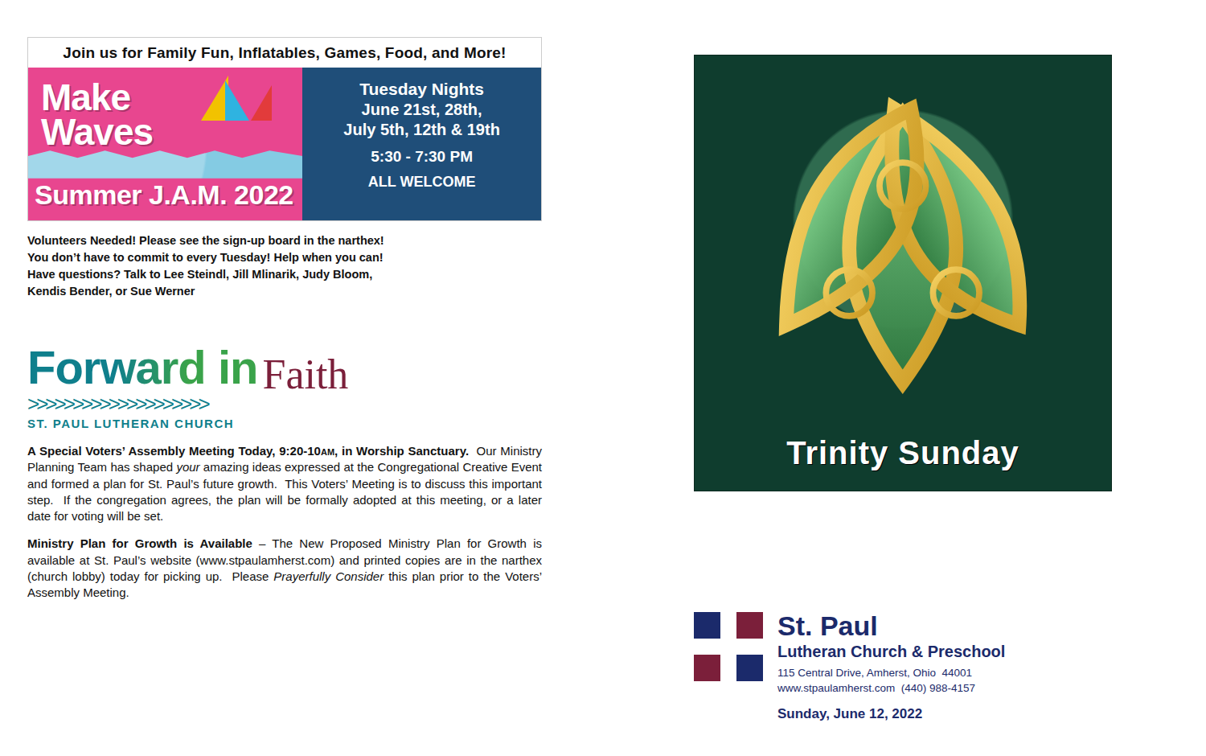Join us for Family Fun, Inflatables, Games, Food, and More!
MakeWaves
Summer J.A.M. 2022
Tuesday Nights
June 21st, 28th,
July 5th, 12th & 19th
5:30 - 7:30 PM
ALL WELCOME
Volunteers Needed! Please see the sign-up board in the narthex!
You don’t have to commit to every Tuesday! Help when you can!
Have questions? Talk to Lee Steindl, Jill Mlinarik, Judy Bloom,
Kendis Bender, or Sue Werner
Forward in Faith
>>>>>>>>>>>>>>>>>>>>
ST. PAUL LUTHERAN CHURCH
A Special Voters’ Assembly Meeting Today, 9:20-10am, in Worship Sanctuary. Our Ministry Planning Team has shaped your amazing ideas expressed at the Congregational Creative Event and formed a plan for St. Paul’s future growth. This Voters’ Meeting is to discuss this important step. If the congregation agrees, the plan will be formally adopted at this meeting, or a later date for voting will be set.
Ministry Plan for Growth is Available – The New Proposed Ministry Plan for Growth is available at St. Paul’s website (www.stpaulamherst.com) and printed copies are in the narthex (church lobby) today for picking up. Please Prayerfully Consider this plan prior to the Voters’ Assembly Meeting.
Trinity Sunday
St. Paul
Lutheran Church & Preschool
115 Central Drive, Amherst, Ohio 44001
www.stpaulamherst.com (440) 988-4157
Sunday, June 12, 2022